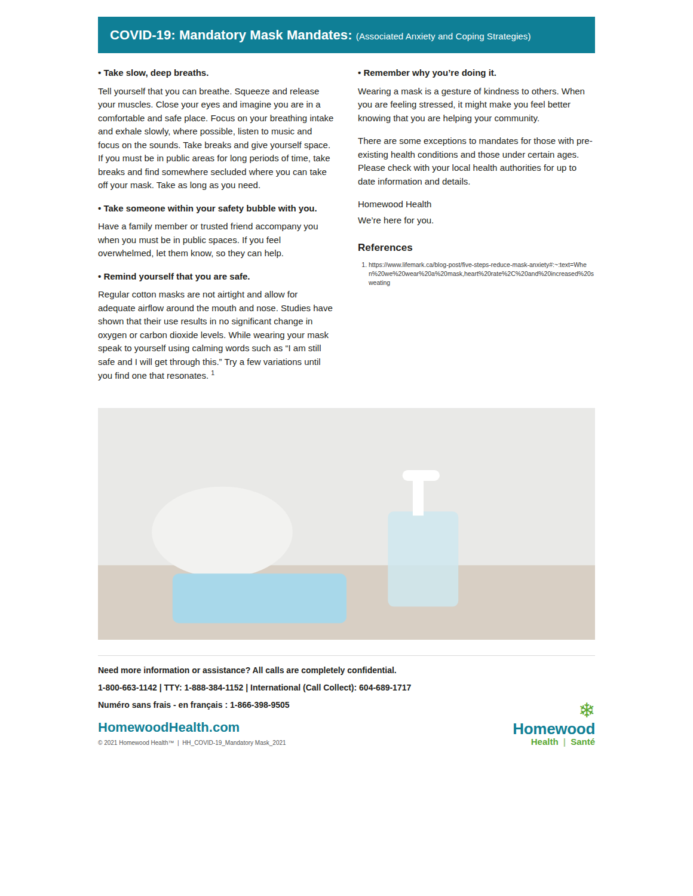COVID-19: Mandatory Mask Mandates: (Associated Anxiety and Coping Strategies)
Take slow, deep breaths.
Tell yourself that you can breathe. Squeeze and release your muscles. Close your eyes and imagine you are in a comfortable and safe place. Focus on your breathing intake and exhale slowly, where possible, listen to music and focus on the sounds. Take breaks and give yourself space. If you must be in public areas for long periods of time, take breaks and find somewhere secluded where you can take off your mask. Take as long as you need.
Take someone within your safety bubble with you.
Have a family member or trusted friend accompany you when you must be in public spaces. If you feel overwhelmed, let them know, so they can help.
Remind yourself that you are safe.
Regular cotton masks are not airtight and allow for adequate airflow around the mouth and nose. Studies have shown that their use results in no significant change in oxygen or carbon dioxide levels. While wearing your mask speak to yourself using calming words such as “I am still safe and I will get through this.” Try a few variations until you find one that resonates. 1
Remember why you’re doing it.
Wearing a mask is a gesture of kindness to others. When you are feeling stressed, it might make you feel better knowing that you are helping your community.
There are some exceptions to mandates for those with pre-existing health conditions and those under certain ages. Please check with your local health authorities for up to date information and details.
Homewood Health
We’re here for you.
References
https://www.lifemark.ca/blog-post/five-steps-reduce-mask-anxiety#:~:text=When%20we%20wear%20a%20mask,heart%20rate%2C%20and%20increased%20sweating
Need more information or assistance? All calls are completely confidential.
1-800-663-1142 | TTY: 1-888-384-1152 | International (Call Collect): 604-689-1717
Numéro sans frais - en français : 1-866-398-9505
HomewoodHealth.com
© 2021 Homewood Health™ | HH_COVID-19_Mandatory Mask_2021
❄
Homewood
Health | Santé